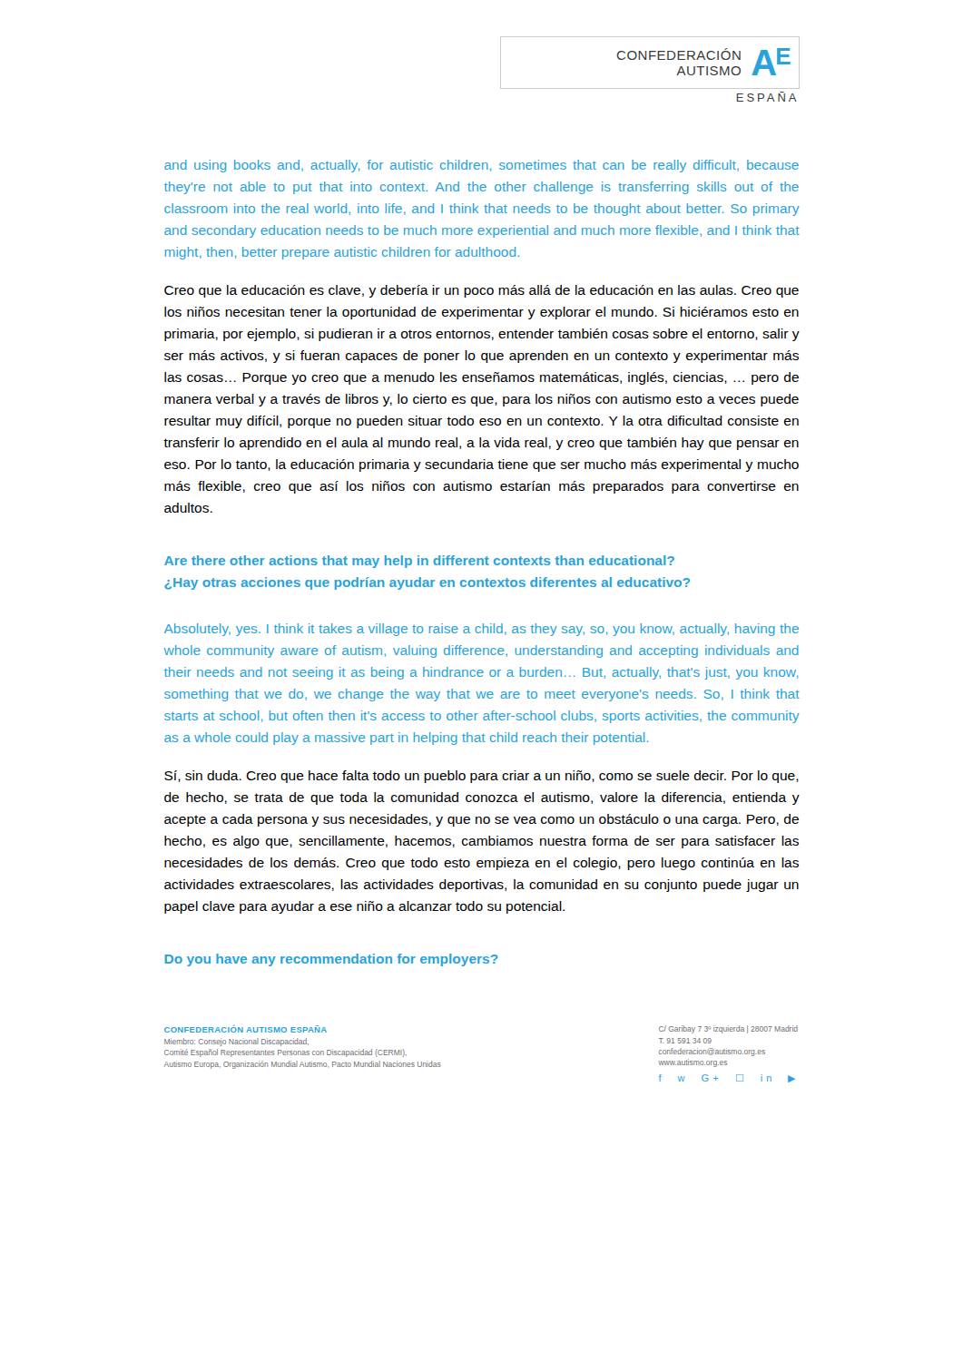CONFEDERACIÓN
AUTISMO
AE
ESPAÑA
and using books and, actually, for autistic children, sometimes that can be really difficult, because they're not able to put that into context. And the other challenge is transferring skills out of the classroom into the real world, into life, and I think that needs to be thought about better. So primary and secondary education needs to be much more experiential and much more flexible, and I think that might, then, better prepare autistic children for adulthood.
Creo que la educación es clave, y debería ir un poco más allá de la educación en las aulas. Creo que los niños necesitan tener la oportunidad de experimentar y explorar el mundo. Si hiciéramos esto en primaria, por ejemplo, si pudieran ir a otros entornos, entender también cosas sobre el entorno, salir y ser más activos, y si fueran capaces de poner lo que aprenden en un contexto y experimentar más las cosas… Porque yo creo que a menudo les enseñamos matemáticas, inglés, ciencias, … pero de manera verbal y a través de libros y, lo cierto es que, para los niños con autismo esto a veces puede resultar muy difícil, porque no pueden situar todo eso en un contexto. Y la otra dificultad consiste en transferir lo aprendido en el aula al mundo real, a la vida real, y creo que también hay que pensar en eso. Por lo tanto, la educación primaria y secundaria tiene que ser mucho más experimental y mucho más flexible, creo que así los niños con autismo estarían más preparados para convertirse en adultos.
Are there other actions that may help in different contexts than educational?
¿Hay otras acciones que podrían ayudar en contextos diferentes al educativo?
Absolutely, yes. I think it takes a village to raise a child, as they say, so, you know, actually, having the whole community aware of autism, valuing difference, understanding and accepting individuals and their needs and not seeing it as being a hindrance or a burden… But, actually, that's just, you know, something that we do, we change the way that we are to meet everyone's needs. So, I think that starts at school, but often then it's access to other after-school clubs, sports activities, the community as a whole could play a massive part in helping that child reach their potential.
Sí, sin duda. Creo que hace falta todo un pueblo para criar a un niño, como se suele decir. Por lo que, de hecho, se trata de que toda la comunidad conozca el autismo, valore la diferencia, entienda y acepte a cada persona y sus necesidades, y que no se vea como un obstáculo o una carga. Pero, de hecho, es algo que, sencillamente, hacemos, cambiamos nuestra forma de ser para satisfacer las necesidades de los demás. Creo que todo esto empieza en el colegio, pero luego continúa en las actividades extraescolares, las actividades deportivas, la comunidad en su conjunto puede jugar un papel clave para ayudar a ese niño a alcanzar todo su potencial.
Do you have any recommendation for employers?
CONFEDERACIÓN AUTISMO ESPAÑA
Miembro: Consejo Nacional Discapacidad,
Comité Español Representantes Personas con Discapacidad (CERMI),
Autismo Europa, Organización Mundial Autismo, Pacto Mundial Naciones Unidas
C/ Garibay 7 3º izquierda | 28007 Madrid
T. 91 591 34 09
confederacion@autismo.org.es
www.autismo.org.es
f w G+ ☐ in ▶